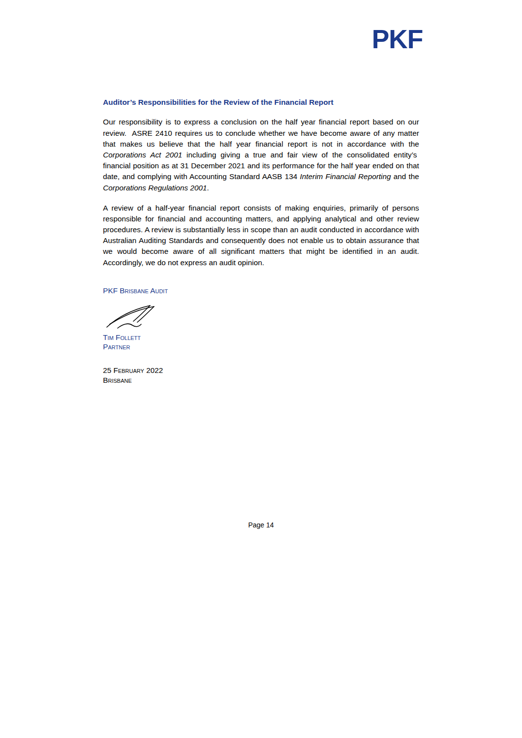PKF
Auditor’s Responsibilities for the Review of the Financial Report
Our responsibility is to express a conclusion on the half year financial report based on our review. ASRE 2410 requires us to conclude whether we have become aware of any matter that makes us believe that the half year financial report is not in accordance with the Corporations Act 2001 including giving a true and fair view of the consolidated entity’s financial position as at 31 December 2021 and its performance for the half year ended on that date, and complying with Accounting Standard AASB 134 Interim Financial Reporting and the Corporations Regulations 2001.
A review of a half-year financial report consists of making enquiries, primarily of persons responsible for financial and accounting matters, and applying analytical and other review procedures. A review is substantially less in scope than an audit conducted in accordance with Australian Auditing Standards and consequently does not enable us to obtain assurance that we would become aware of all significant matters that might be identified in an audit. Accordingly, we do not express an audit opinion.
PKF Brisbane Audit
Tim Follett
Partner
25 February 2022
Brisbane
Page 14